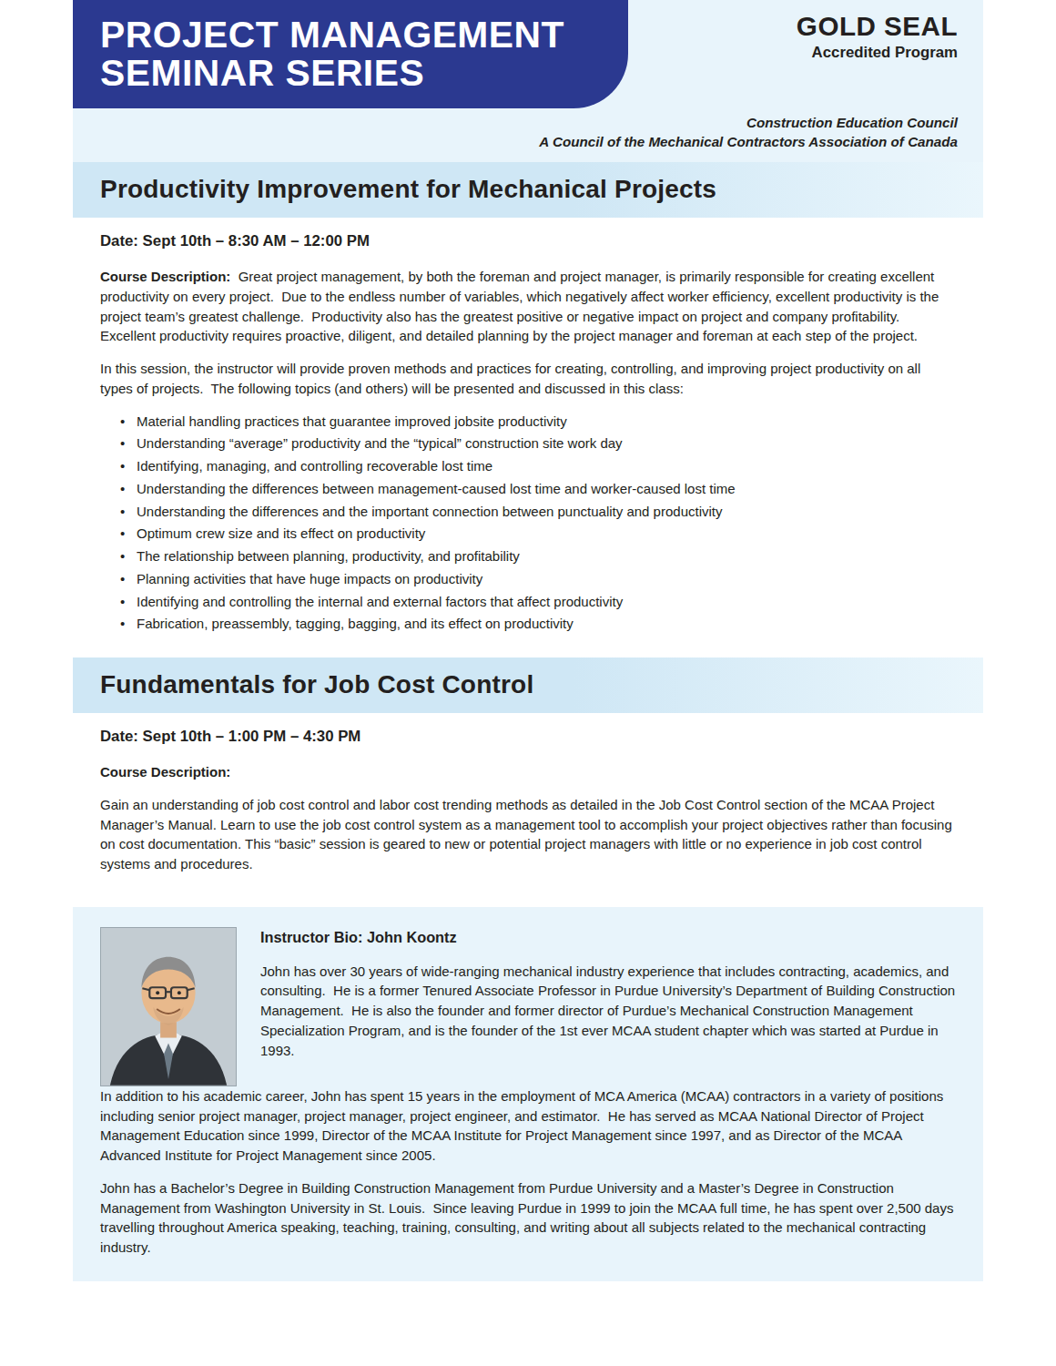Project Management
Seminar Series
GOLD SEAL
Accredited Program
Construction Education Council
A Council of the Mechanical Contractors Association of Canada
Productivity Improvement for Mechanical Projects
Date: Sept 10th – 8:30 AM – 12:00 PM
Course Description: Great project management, by both the foreman and project manager, is primarily responsible for creating excellent productivity on every project. Due to the endless number of variables, which negatively affect worker efficiency, excellent productivity is the project team’s greatest challenge. Productivity also has the greatest positive or negative impact on project and company profitability. Excellent productivity requires proactive, diligent, and detailed planning by the project manager and foreman at each step of the project.
In this session, the instructor will provide proven methods and practices for creating, controlling, and improving project productivity on all types of projects. The following topics (and others) will be presented and discussed in this class:
Material handling practices that guarantee improved jobsite productivity
Understanding “average” productivity and the “typical” construction site work day
Identifying, managing, and controlling recoverable lost time
Understanding the differences between management-caused lost time and worker-caused lost time
Understanding the differences and the important connection between punctuality and productivity
Optimum crew size and its effect on productivity
The relationship between planning, productivity, and profitability
Planning activities that have huge impacts on productivity
Identifying and controlling the internal and external factors that affect productivity
Fabrication, preassembly, tagging, bagging, and its effect on productivity
Fundamentals for Job Cost Control
Date: Sept 10th – 1:00 PM – 4:30 PM
Course Description:
Gain an understanding of job cost control and labor cost trending methods as detailed in the Job Cost Control section of the MCAA Project Manager’s Manual. Learn to use the job cost control system as a management tool to accomplish your project objectives rather than focusing on cost documentation. This “basic” session is geared to new or potential project managers with little or no experience in job cost control systems and procedures.
Instructor Bio: John Koontz
John has over 30 years of wide-ranging mechanical industry experience that includes contracting, academics, and consulting. He is a former Tenured Associate Professor in Purdue University’s Department of Building Construction Management. He is also the founder and former director of Purdue’s Mechanical Construction Management Specialization Program, and is the founder of the 1st ever MCAA student chapter which was started at Purdue in 1993.
In addition to his academic career, John has spent 15 years in the employment of MCA America (MCAA) contractors in a variety of positions including senior project manager, project manager, project engineer, and estimator. He has served as MCAA National Director of Project Management Education since 1999, Director of the MCAA Institute for Project Management since 1997, and as Director of the MCAA Advanced Institute for Project Management since 2005.
John has a Bachelor’s Degree in Building Construction Management from Purdue University and a Master’s Degree in Construction Management from Washington University in St. Louis. Since leaving Purdue in 1999 to join the MCAA full time, he has spent over 2,500 days travelling throughout America speaking, teaching, training, consulting, and writing about all subjects related to the mechanical contracting industry.